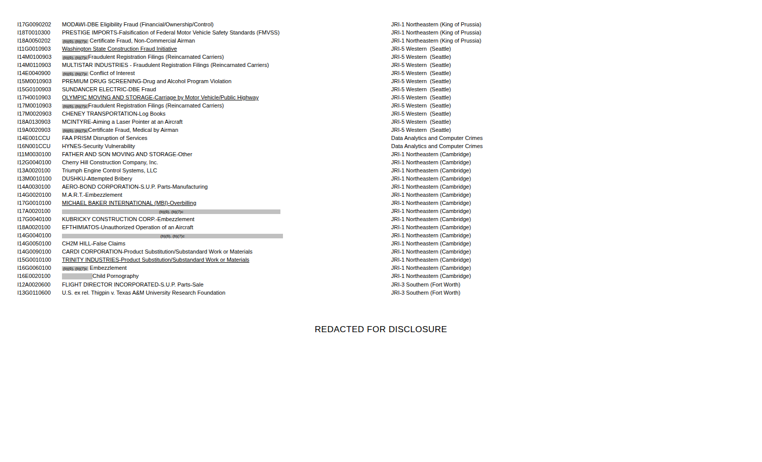| I17G0090202 | MODAWI-DBE Eligibility Fraud (Financial/Ownership/Control) | JRI-1 Northeastern (King of Prussia) |
| I18T0010300 | PRESTIGE IMPORTS-Falsification of Federal Motor Vehicle Safety Standards (FMVSS) | JRI-1 Northeastern (King of Prussia) |
| I18A0050202 | (b)(6), (b)(7)c Certificate Fraud, Non-Commercial Airman | JRI-1 Northeastern (King of Prussia) |
| I11G0010903 | Washington State Construction Fraud Initiative | JRI-5 Western (Seattle) |
| I14M0100903 | (b)(6), (b)(7)c Fraudulent Registration Filings (Reincarnated Carriers) | JRI-5 Western (Seattle) |
| I14M0110903 | MULTISTAR INDUSTRIES - Fraudulent Registration Filings (Reincarnated Carriers) | JRI-5 Western (Seattle) |
| I14E0040900 | (b)(6), (b)(7)c Conflict of Interest | JRI-5 Western (Seattle) |
| I15M0010903 | PREMIUM DRUG SCREENING-Drug and Alcohol Program Violation | JRI-5 Western (Seattle) |
| I15G0100903 | SUNDANCER ELECTRIC-DBE Fraud | JRI-5 Western (Seattle) |
| I17H0010903 | OLYMPIC MOVING AND STORAGE-Carriage by Motor Vehicle/Public Highway | JRI-5 Western (Seattle) |
| I17M0010903 | (b)(6), (b)(7)c Fraudulent Registration Filings (Reincarnated Carriers) | JRI-5 Western (Seattle) |
| I17M0020903 | CHENEY TRANSPORTATION-Log Books | JRI-5 Western (Seattle) |
| I18A0130903 | MCINTYRE-Aiming a Laser Pointer at an Aircraft | JRI-5 Western (Seattle) |
| I19A0020903 | (b)(6), (b)(7)c Certificate Fraud, Medical by Airman | JRI-5 Western (Seattle) |
| I14E001CCU | FAA PRISM Disruption of Services | Data Analytics and Computer Crimes |
| I16N001CCU | HYNES-Security Vulnerability | Data Analytics and Computer Crimes |
| I11M0030100 | FATHER AND SON MOVING AND STORAGE-Other | JRI-1 Northeastern (Cambridge) |
| I12G0040100 | Cherry Hill Construction Company, Inc. | JRI-1 Northeastern (Cambridge) |
| I13A0020100 | Triumph Engine Control Systems, LLC | JRI-1 Northeastern (Cambridge) |
| I13M0010100 | DUSHKU-Attempted Bribery | JRI-1 Northeastern (Cambridge) |
| I14A0030100 | AERO-BOND CORPORATION-S.U.P. Parts-Manufacturing | JRI-1 Northeastern (Cambridge) |
| I14G0020100 | M.A.R.T.-Embezzlement | JRI-1 Northeastern (Cambridge) |
| I17G0010100 | MICHAEL BAKER INTERNATIONAL (MBI)-Overbilling | JRI-1 Northeastern (Cambridge) |
| I17A0020100 | (b)(6), (b)(7)c | JRI-1 Northeastern (Cambridge) |
| I17G0040100 | KUBRICKY CONSTRUCTION CORP.-Embezzlement | JRI-1 Northeastern (Cambridge) |
| I18A0020100 | EFTHIMIATOS-Unauthorized Operation of an Aircraft | JRI-1 Northeastern (Cambridge) |
| I14G0040100 | (b)(6), (b)(7)c | JRI-1 Northeastern (Cambridge) |
| I14G0050100 | CH2M HILL-False Claims | JRI-1 Northeastern (Cambridge) |
| I14G0090100 | CARDI CORPORATION-Product Substitution/Substandard Work or Materials | JRI-1 Northeastern (Cambridge) |
| I15G0010100 | TRINITY INDUSTRIES-Product Substitution/Substandard Work or Materials | JRI-1 Northeastern (Cambridge) |
| I16G0060100 | (b)(6), (b)(7)c Embezzlement | JRI-1 Northeastern (Cambridge) |
| I16E0020100 | Child Pornography | JRI-1 Northeastern (Cambridge) |
| I12A0020600 | FLIGHT DIRECTOR INCORPORATED-S.U.P. Parts-Sale | JRI-3 Southern (Fort Worth) |
| I13G0110600 | U.S. ex rel. Thigpin v. Texas A&M University Research Foundation | JRI-3 Southern (Fort Worth) |
REDACTED FOR DISCLOSURE